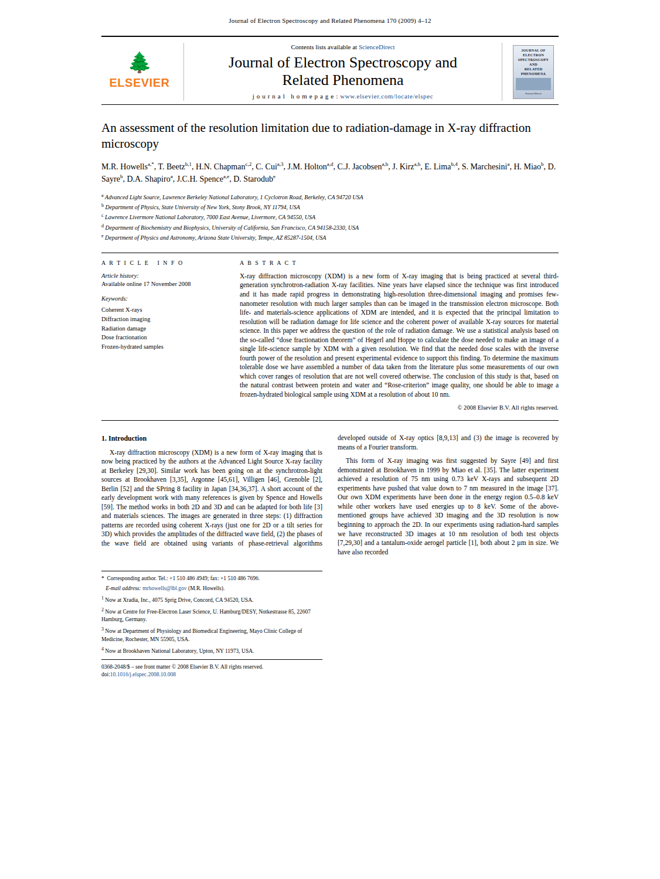Journal of Electron Spectroscopy and Related Phenomena 170 (2009) 4–12
🌲
ELSEVIER
Contents lists available at ScienceDirect
Journal of Electron Spectroscopy and
Related Phenomena
j o u r n a l h o m e p a g e : www.elsevier.com/locate/elspec
JOURNAL OF
ELECTRON
SPECTROSCOPY
AND
RELATED PHENOMENA
ScienceDirect
An assessment of the resolution limitation due to radiation-damage in X-ray diffraction microscopy
M.R. Howellsa,*, T. Beetzb,1, H.N. Chapmanc,2, C. Cuia,3, J.M. Holtona,d, C.J. Jacobsena,b, J. Kirza,b, E. Limab,4, S. Marchesinia, H. Miaob, D. Sayreb, D.A. Shapiroa, J.C.H. Spencea,e, D. Starodube
a Advanced Light Source, Lawrence Berkeley National Laboratory, 1 Cyclotron Road, Berkeley, CA 94720 USA
b Department of Physics, State University of New York, Stony Brook, NY 11794, USA
c Lawrence Livermore National Laboratory, 7000 East Avenue, Livermore, CA 94550, USA
d Department of Biochemistry and Biophysics, University of California, San Francisco, CA 94158-2330, USA
e Department of Physics and Astronomy, Arizona State University, Tempe, AZ 85287-1504, USA
A R T I C L E I N F O
Article history:
Available online 17 November 2008
Keywords:
Coherent X-rays
Diffraction imaging
Radiation damage
Dose fractionation
Frozen-hydrated samples
A B S T R A C T
X-ray diffraction microscopy (XDM) is a new form of X-ray imaging that is being practiced at several third-generation synchrotron-radiation X-ray facilities. Nine years have elapsed since the technique was first introduced and it has made rapid progress in demonstrating high-resolution three-dimensional imaging and promises few-nanometer resolution with much larger samples than can be imaged in the transmission electron microscope. Both life- and materials-science applications of XDM are intended, and it is expected that the principal limitation to resolution will be radiation damage for life science and the coherent power of available X-ray sources for material science. In this paper we address the question of the role of radiation damage. We use a statistical analysis based on the so-called “dose fractionation theorem” of Hegerl and Hoppe to calculate the dose needed to make an image of a single life-science sample by XDM with a given resolution. We find that the needed dose scales with the inverse fourth power of the resolution and present experimental evidence to support this finding. To determine the maximum tolerable dose we have assembled a number of data taken from the literature plus some measurements of our own which cover ranges of resolution that are not well covered otherwise. The conclusion of this study is that, based on the natural contrast between protein and water and “Rose-criterion” image quality, one should be able to image a frozen-hydrated biological sample using XDM at a resolution of about 10 nm.
© 2008 Elsevier B.V. All rights reserved.
1. Introduction
X-ray diffraction microscopy (XDM) is a new form of X-ray imaging that is now being practiced by the authors at the Advanced Light Source X-ray facility at Berkeley [29,30]. Similar work has been going on at the synchrotron-light sources at Brookhaven [3,35], Argonne [45,61], Villigen [46], Grenoble [2], Berlin [52] and the SPring 8 facility in Japan [34,36,37]. A short account of the early development work with many references is given by Spence and Howells [59]. The method works in both 2D and 3D and can be adapted for both life [3] and materials sciences. The images are generated in three steps: (1) diffraction patterns are recorded using coherent X-rays (just one for 2D or a tilt series for 3D) which provides the amplitudes of the diffracted wave field, (2) the phases of the wave field are obtained using variants of phase-retrieval algorithms developed outside of X-ray optics [8,9,13] and (3) the image is recovered by means of a Fourier transform.
This form of X-ray imaging was first suggested by Sayre [49] and first demonstrated at Brookhaven in 1999 by Miao et al. [35]. The latter experiment achieved a resolution of 75 nm using 0.73 keV X-rays and subsequent 2D experiments have pushed that value down to 7 nm measured in the image [37]. Our own XDM experiments have been done in the energy region 0.5–0.8 keV while other workers have used energies up to 8 keV. Some of the above-mentioned groups have achieved 3D imaging and the 3D resolution is now beginning to approach the 2D. In our experiments using radiation-hard samples we have reconstructed 3D images at 10 nm resolution of both test objects [7,29,30] and a tantalum-oxide aerogel particle [1], both about 2 µm in size. We have also recorded
* Corresponding author. Tel.: +1 510 486 4949; fax: +1 510 486 7696.
E-mail address: mrhowells@lbl.gov (M.R. Howells).
1 Now at Xradia, Inc., 4075 Sprig Drive, Concord, CA 94520, USA.
2 Now at Centre for Free-Electron Laser Science, U. Hamburg/DESY, Notkestrasse 85, 22607 Hamburg, Germany.
3 Now at Department of Physiology and Biomedical Engineering, Mayo Clinic College of Medicine, Rochester, MN 55905, USA.
4 Now at Brookhaven National Laboratory, Upton, NY 11973, USA.
0368-2048/$ – see front matter © 2008 Elsevier B.V. All rights reserved.
doi:10.1016/j.elspec.2008.10.008